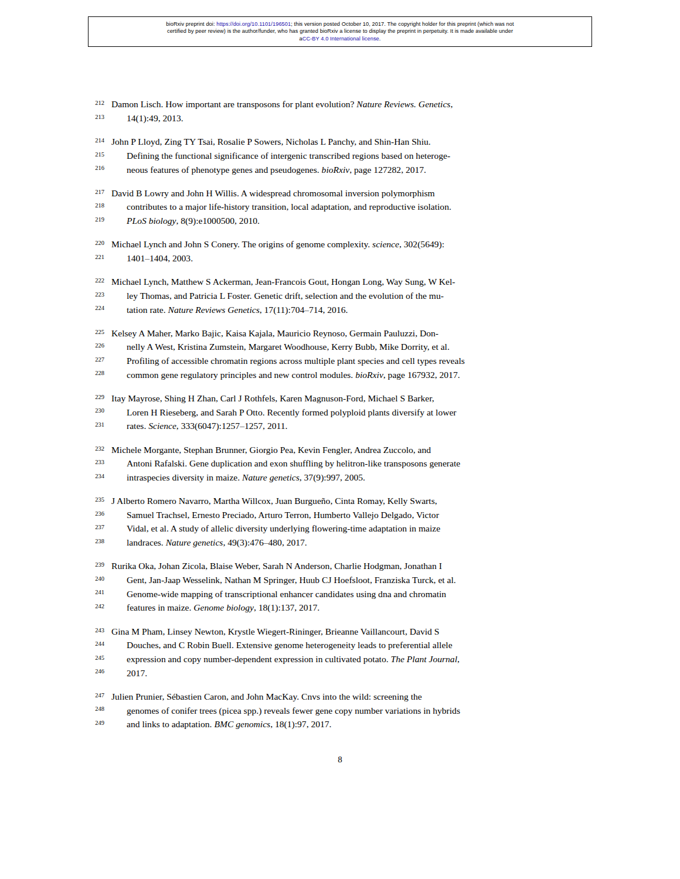bioRxiv preprint doi: https://doi.org/10.1101/196501; this version posted October 10, 2017. The copyright holder for this preprint (which was not
certified by peer review) is the author/funder, who has granted bioRxiv a license to display the preprint in perpetuity. It is made available under
aCC-BY 4.0 International license.
212 213
Damon Lisch. How important are transposons for plant evolution? Nature Reviews. Genetics,
14(1):49, 2013.
214 215 216
John P Lloyd, Zing TY Tsai, Rosalie P Sowers, Nicholas L Panchy, and Shin-Han Shiu.
Defining the functional significance of intergenic transcribed regions based on heteroge-
neous features of phenotype genes and pseudogenes. bioRxiv, page 127282, 2017.
217 218 219
David B Lowry and John H Willis. A widespread chromosomal inversion polymorphism
contributes to a major life-history transition, local adaptation, and reproductive isolation.
PLoS biology, 8(9):e1000500, 2010.
220 221
Michael Lynch and John S Conery. The origins of genome complexity. science, 302(5649):
1401–1404, 2003.
222 223 224
Michael Lynch, Matthew S Ackerman, Jean-Francois Gout, Hongan Long, Way Sung, W Kel-
ley Thomas, and Patricia L Foster. Genetic drift, selection and the evolution of the mu-
tation rate. Nature Reviews Genetics, 17(11):704–714, 2016.
225 226 227 228
Kelsey A Maher, Marko Bajic, Kaisa Kajala, Mauricio Reynoso, Germain Pauluzzi, Don-
nelly A West, Kristina Zumstein, Margaret Woodhouse, Kerry Bubb, Mike Dorrity, et al.
Profiling of accessible chromatin regions across multiple plant species and cell types reveals
common gene regulatory principles and new control modules. bioRxiv, page 167932, 2017.
229 230 231
Itay Mayrose, Shing H Zhan, Carl J Rothfels, Karen Magnuson-Ford, Michael S Barker,
Loren H Rieseberg, and Sarah P Otto. Recently formed polyploid plants diversify at lower
rates. Science, 333(6047):1257–1257, 2011.
232 233 234
Michele Morgante, Stephan Brunner, Giorgio Pea, Kevin Fengler, Andrea Zuccolo, and
Antoni Rafalski. Gene duplication and exon shuffling by helitron-like transposons generate
intraspecies diversity in maize. Nature genetics, 37(9):997, 2005.
235 236 237 238
J Alberto Romero Navarro, Martha Willcox, Juan Burgueño, Cinta Romay, Kelly Swarts,
Samuel Trachsel, Ernesto Preciado, Arturo Terron, Humberto Vallejo Delgado, Victor
Vidal, et al. A study of allelic diversity underlying flowering-time adaptation in maize
landraces. Nature genetics, 49(3):476–480, 2017.
239 240 241 242
Rurika Oka, Johan Zicola, Blaise Weber, Sarah N Anderson, Charlie Hodgman, Jonathan I
Gent, Jan-Jaap Wesselink, Nathan M Springer, Huub CJ Hoefsloot, Franziska Turck, et al.
Genome-wide mapping of transcriptional enhancer candidates using dna and chromatin
features in maize. Genome biology, 18(1):137, 2017.
243 244 245 246
Gina M Pham, Linsey Newton, Krystle Wiegert-Rininger, Brieanne Vaillancourt, David S
Douches, and C Robin Buell. Extensive genome heterogeneity leads to preferential allele
expression and copy number-dependent expression in cultivated potato. The Plant Journal,
2017.
247 248 249
Julien Prunier, Sébastien Caron, and John MacKay. Cnvs into the wild: screening the
genomes of conifer trees (picea spp.) reveals fewer gene copy number variations in hybrids
and links to adaptation. BMC genomics, 18(1):97, 2017.
8